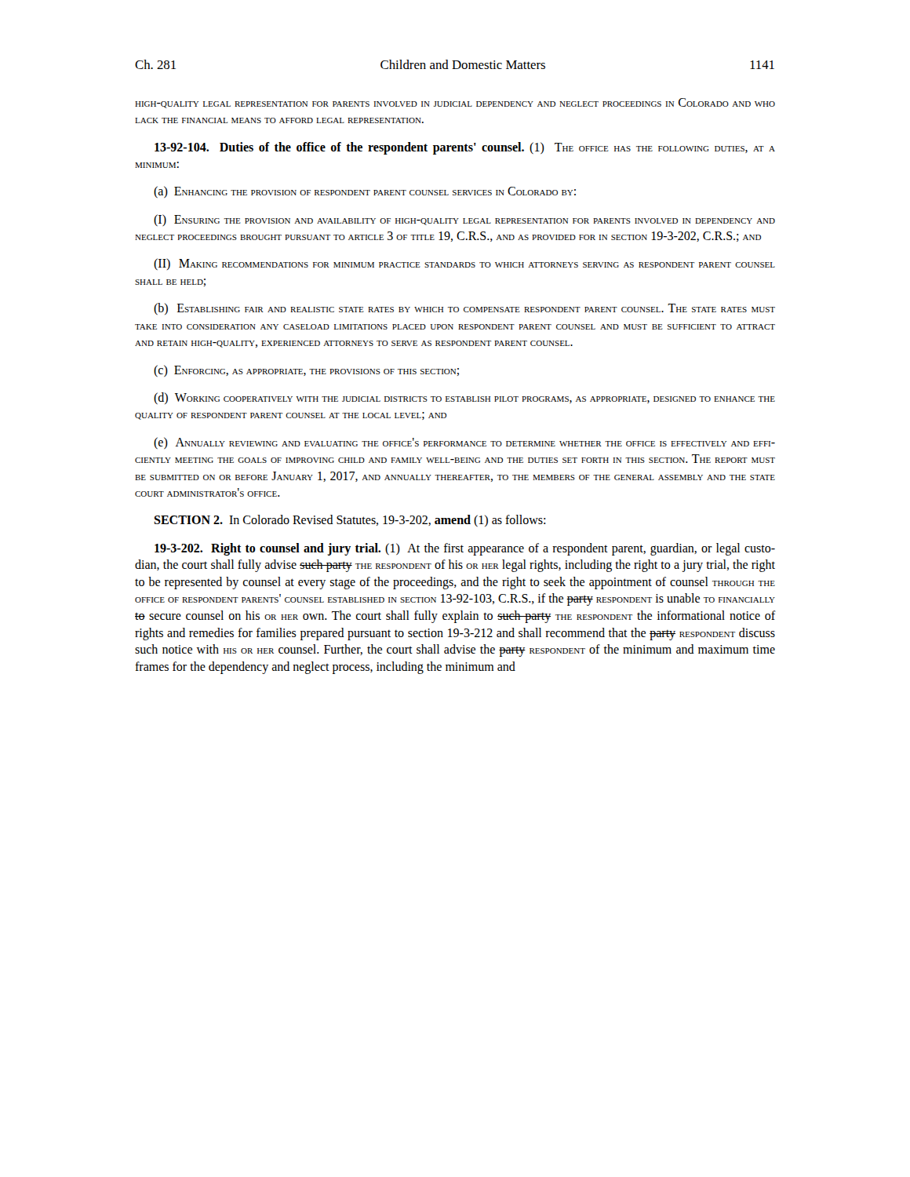Ch. 281 Children and Domestic Matters 1141
high-quality legal representation for parents involved in judicial dependency and neglect proceedings in Colorado and who lack the financial means to afford legal representation.
13-92-104. Duties of the office of the respondent parents' counsel. (1) The office has the following duties, at a minimum:
(a) Enhancing the provision of respondent parent counsel services in Colorado by:
(I) Ensuring the provision and availability of high-quality legal representation for parents involved in dependency and neglect proceedings brought pursuant to article 3 of title 19, C.R.S., and as provided for in section 19-3-202, C.R.S.; and
(II) Making recommendations for minimum practice standards to which attorneys serving as respondent parent counsel shall be held;
(b) Establishing fair and realistic state rates by which to compensate respondent parent counsel. The state rates must take into consideration any caseload limitations placed upon respondent parent counsel and must be sufficient to attract and retain high-quality, experienced attorneys to serve as respondent parent counsel.
(c) Enforcing, as appropriate, the provisions of this section;
(d) Working cooperatively with the judicial districts to establish pilot programs, as appropriate, designed to enhance the quality of respondent parent counsel at the local level; and
(e) Annually reviewing and evaluating the office's performance to determine whether the office is effectively and efficiently meeting the goals of improving child and family well-being and the duties set forth in this section. The report must be submitted on or before January 1, 2017, and annually thereafter, to the members of the general assembly and the state court administrator's office.
SECTION 2. In Colorado Revised Statutes, 19-3-202, amend (1) as follows:
19-3-202. Right to counsel and jury trial. (1) At the first appearance of a respondent parent, guardian, or legal custodian, the court shall fully advise such party the respondent of his or her legal rights, including the right to a jury trial, the right to be represented by counsel at every stage of the proceedings, and the right to seek the appointment of counsel through the office of respondent parents' counsel established in section 13-92-103, C.R.S., if the party respondent is unable to financially to secure counsel on his or her own. The court shall fully explain to such party the respondent the informational notice of rights and remedies for families prepared pursuant to section 19-3-212 and shall recommend that the party respondent discuss such notice with his or her counsel. Further, the court shall advise the party respondent of the minimum and maximum time frames for the dependency and neglect process, including the minimum and